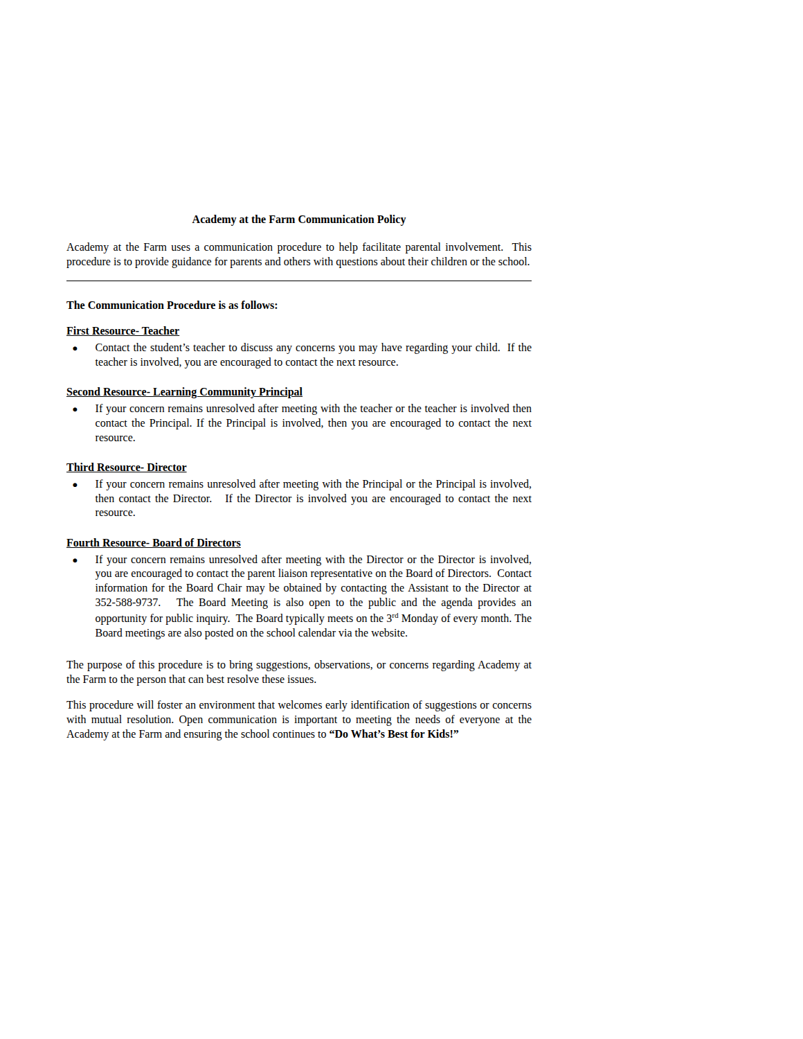Academy at the Farm Communication Policy
Academy at the Farm uses a communication procedure to help facilitate parental involvement. This procedure is to provide guidance for parents and others with questions about their children or the school.
The Communication Procedure is as follows:
First Resource- Teacher
Contact the student’s teacher to discuss any concerns you may have regarding your child. If the teacher is involved, you are encouraged to contact the next resource.
Second Resource- Learning Community Principal
If your concern remains unresolved after meeting with the teacher or the teacher is involved then contact the Principal. If the Principal is involved, then you are encouraged to contact the next resource.
Third Resource- Director
If your concern remains unresolved after meeting with the Principal or the Principal is involved, then contact the Director. If the Director is involved you are encouraged to contact the next resource.
Fourth Resource- Board of Directors
If your concern remains unresolved after meeting with the Director or the Director is involved, you are encouraged to contact the parent liaison representative on the Board of Directors. Contact information for the Board Chair may be obtained by contacting the Assistant to the Director at 352-588-9737. The Board Meeting is also open to the public and the agenda provides an opportunity for public inquiry. The Board typically meets on the 3rd Monday of every month. The Board meetings are also posted on the school calendar via the website.
The purpose of this procedure is to bring suggestions, observations, or concerns regarding Academy at the Farm to the person that can best resolve these issues.
This procedure will foster an environment that welcomes early identification of suggestions or concerns with mutual resolution. Open communication is important to meeting the needs of everyone at the Academy at the Farm and ensuring the school continues to “Do What’s Best for Kids!”